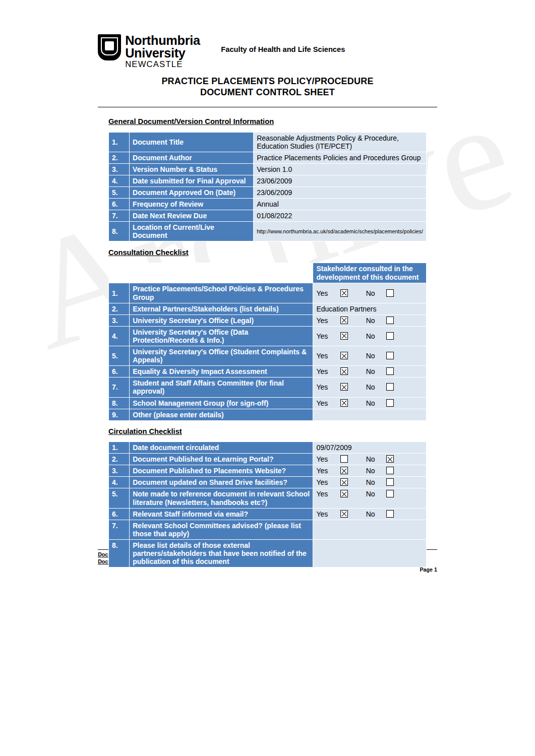Archive
Northumbria University NEWCASTLE
Faculty of Health and Life Sciences
PRACTICE PLACEMENTS POLICY/PROCEDURE
DOCUMENT CONTROL SHEET
General Document/Version Control Information
| 1. | Document Title | Reasonable Adjustments Policy & Procedure, Education Studies (ITE/PCET) |
| 2. | Document Author | Practice Placements Policies and Procedures Group |
| 3. | Version Number & Status | Version 1.0 |
| 4. | Date submitted for Final Approval | 23/06/2009 |
| 5. | Document Approved On (Date) | 23/06/2009 |
| 6. | Frequency of Review | Annual |
| 7. | Date Next Review Due | 01/08/2022 |
| 8. | Location of Current/Live Document | http://www.northumbria.ac.uk/sd/academic/sches/placements/policies/ |
Consultation Checklist
| | | Stakeholder consulted in the development of this document |
| 1. | Practice Placements/School Policies & Procedures Group | Yes No |
| 2. | External Partners/Stakeholders (list details) | Education Partners |
| 3. | University Secretary's Office (Legal) | Yes No |
| 4. | University Secretary's Office (Data Protection/Records & Info.) | Yes No |
| 5. | University Secretary's Office (Student Complaints & Appeals) | Yes No |
| 6. | Equality & Diversity Impact Assessment | Yes No |
| 7. | Student and Staff Affairs Committee (for final approval) | Yes No |
| 8. | School Management Group (for sign-off) | Yes No |
| 9. | Other (please enter details) | |
Circulation Checklist
| 1. | Date document circulated | 09/07/2009 |
| 2. | Document Published to eLearning Portal? | Yes No |
| 3. | Document Published to Placements Website? | Yes No |
| 4. | Document updated on Shared Drive facilities? | Yes No |
| 5. | Note made to reference document in relevant School literature (Newsletters, handbooks etc?) | Yes No |
| 6. | Relevant Staff informed via email? | Yes No |
| 7. | Relevant School Committees advised? (please list those that apply) | |
| 8. | Please list details of those external partners/stakeholders that have been notified of the publication of this document | |
Document Title: Document Control Sheet (for practice placement related policies & procedures)
Document Control: Version 1.0. Last Updated 10.06.09. © Copyright 2014 Northumbria University
Page 1